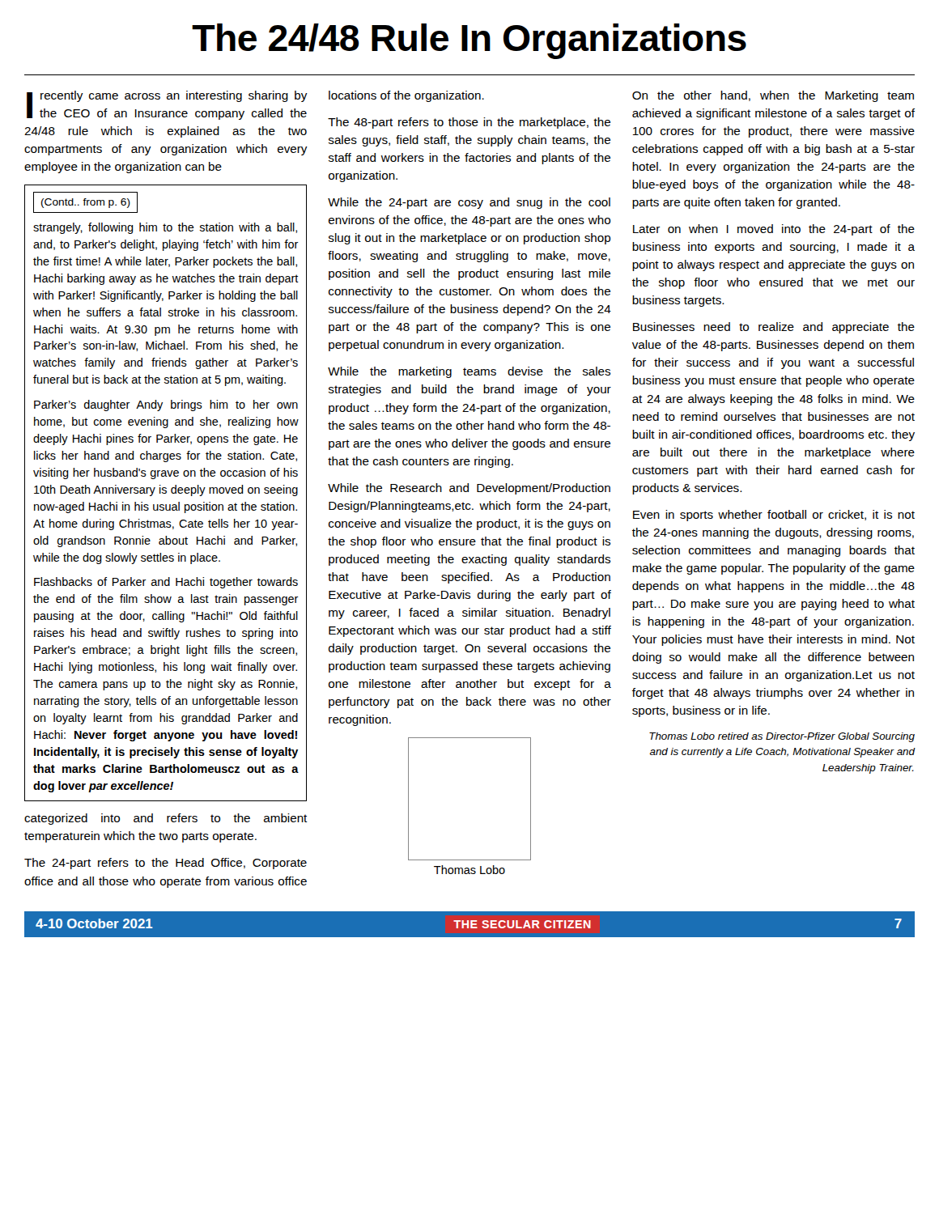The 24/48 Rule In Organizations
I recently came across an interesting sharing by the CEO of an Insurance company called the 24/48 rule which is explained as the two compartments of any organization which every employee in the organization can be
(Contd.. from p. 6)
strangely, following him to the station with a ball, and, to Parker's delight, playing ‘fetch’ with him for the first time! A while later, Parker pockets the ball, Hachi barking away as he watches the train depart with Parker! Significantly, Parker is holding the ball when he suffers a fatal stroke in his classroom. Hachi waits. At 9.30 pm he returns home with Parker’s son-in-law, Michael. From his shed, he watches family and friends gather at Parker’s funeral but is back at the station at 5 pm, waiting.
Parker’s daughter Andy brings him to her own home, but come evening and she, realizing how deeply Hachi pines for Parker, opens the gate. He licks her hand and charges for the station. Cate, visiting her husband's grave on the occasion of his 10th Death Anniversary is deeply moved on seeing now-aged Hachi in his usual position at the station. At home during Christmas, Cate tells her 10 year-old grandson Ronnie about Hachi and Parker, while the dog slowly settles in place.
Flashbacks of Parker and Hachi together towards the end of the film show a last train passenger pausing at the door, calling "Hachi!" Old faithful raises his head and swiftly rushes to spring into Parker's embrace; a bright light fills the screen, Hachi lying motionless, his long wait finally over. The camera pans up to the night sky as Ronnie, narrating the story, tells of an unforgettable lesson on loyalty learnt from his granddad Parker and Hachi: Never forget anyone you have loved! Incidentally, it is precisely this sense of loyalty that marks Clarine Bartholomeuscz out as a dog lover par excellence!
categorized into and refers to the ambient temperaturein which the two parts operate.
The 24-part refers to the Head Office, Corporate office and all those who operate from various office locations of the organization.
The 48-part refers to those in the marketplace, the sales guys, field staff, the supply chain teams, the staff and workers in the factories and plants of the organization.
While the 24-part are cosy and snug in the cool environs of the office, the 48-part are the ones who slug it out in the marketplace or on production shop floors, sweating and struggling to make, move, position and sell the product ensuring last mile connectivity to the customer. On whom does the success/failure of the business depend? On the 24 part or the 48 part of the company? This is one perpetual conundrum in every organization.
While the marketing teams devise the sales strategies and build the brand image of your product …they form the 24-part of the organization, the sales teams on the other hand who form the 48-part are the ones who deliver the goods and ensure that the cash counters are ringing.
While the Research and Development/Production Design/Planningteams,etc. which form the 24-part, conceive and visualize the product, it is the guys on the shop floor who ensure that the final product is produced meeting the exacting quality standards that have been specified. As a Production Executive at Parke-Davis during the early part of my career, I faced a similar situation. Benadryl Expectorant which was our star product had a stiff daily production target. On several occasions the production team surpassed these targets achieving one milestone after another but except for a perfunctory pat on the back there was no other recognition.
Thomas Lobo
On the other hand, when the Marketing team achieved a significant milestone of a sales target of 100 crores for the product, there were massive celebrations capped off with a big bash at a 5-star hotel. In every organization the 24-parts are the blue-eyed boys of the organization while the 48-parts are quite often taken for granted.
Later on when I moved into the 24-part of the business into exports and sourcing, I made it a point to always respect and appreciate the guys on the shop floor who ensured that we met our business targets.
Businesses need to realize and appreciate the value of the 48-parts. Businesses depend on them for their success and if you want a successful business you must ensure that people who operate at 24 are always keeping the 48 folks in mind. We need to remind ourselves that businesses are not built in air-conditioned offices, boardrooms etc. they are built out there in the marketplace where customers part with their hard earned cash for products & services.
Even in sports whether football or cricket, it is not the 24-ones manning the dugouts, dressing rooms, selection committees and managing boards that make the game popular. The popularity of the game depends on what happens in the middle…the 48 part… Do make sure you are paying heed to what is happening in the 48-part of your organization. Your policies must have their interests in mind. Not doing so would make all the difference between success and failure in an organization.Let us not forget that 48 always triumphs over 24 whether in sports, business or in life.
Thomas Lobo retired as Director-Pfizer Global Sourcing and is currently a Life Coach, Motivational Speaker and Leadership Trainer.
4-10 October 2021
THE SECULAR CITIZEN
7